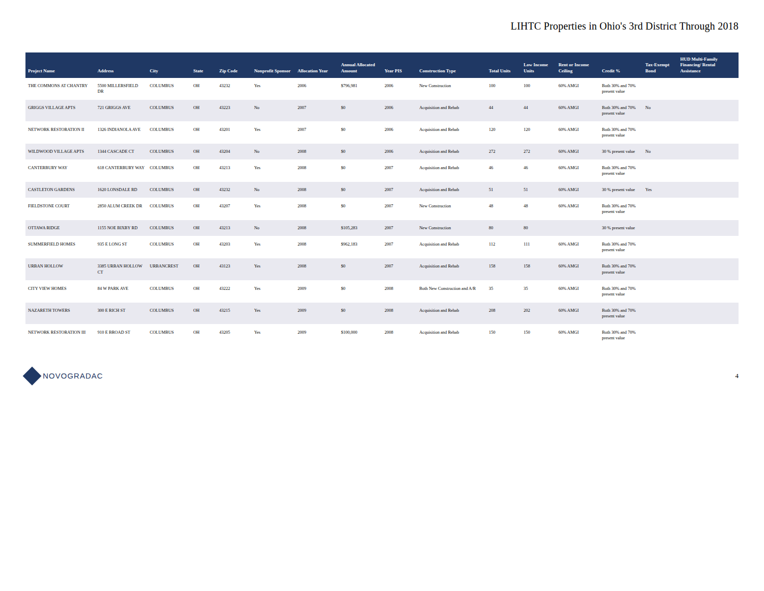LIHTC Properties in Ohio's 3rd District Through 2018
| Project Name | Address | City | State | Zip Code | Nonprofit Sponsor | Allocation Year | Annual Allocated Amount | Year PIS | Construction Type | Total Units | Low Income Units | Rent or Income Ceiling | Credit % | Tax-Exempt Bond | HUD Multi-Family Financing/ Rental Assistance |
| --- | --- | --- | --- | --- | --- | --- | --- | --- | --- | --- | --- | --- | --- | --- | --- |
| THE COMMONS AT CHANTRY | 5500 MILLERSFIELD DR | COLUMBUS | OH | 43232 | Yes | 2006 | $796,981 | 2006 | New Construction | 100 | 100 | 60% AMGI | Both 30% and 70% present value | | |
| GRIGGS VILLAGE APTS | 721 GRIGGS AVE | COLUMBUS | OH | 43223 | No | 2007 | $0 | 2006 | Acquisition and Rehab | 44 | 44 | 60% AMGI | Both 30% and 70% present value | No | |
| NETWORK RESTORATION II | 1326 INDIANOLA AVE | COLUMBUS | OH | 43201 | Yes | 2007 | $0 | 2006 | Acquisition and Rehab | 120 | 120 | 60% AMGI | Both 30% and 70% present value | | |
| WILDWOOD VILLAGE APTS | 1344 CASCADE CT | COLUMBUS | OH | 43204 | No | 2008 | $0 | 2006 | Acquisition and Rehab | 272 | 272 | 60% AMGI | 30 % present value | No | |
| CANTERBURY WAY | 618 CANTERBURY WAY | COLUMBUS | OH | 43213 | Yes | 2008 | $0 | 2007 | Acquisition and Rehab | 46 | 46 | 60% AMGI | Both 30% and 70% present value | | |
| CASTLETON GARDENS | 1620 LONSDALE RD | COLUMBUS | OH | 43232 | No | 2008 | $0 | 2007 | Acquisition and Rehab | 51 | 51 | 60% AMGI | 30 % present value | Yes | |
| FIELDSTONE COURT | 2850 ALUM CREEK DR | COLUMBUS | OH | 43207 | Yes | 2008 | $0 | 2007 | New Construction | 48 | 48 | 60% AMGI | Both 30% and 70% present value | | |
| OTTAWA RIDGE | 1155 NOE BIXBY RD | COLUMBUS | OH | 43213 | No | 2008 | $105,283 | 2007 | New Construction | 80 | 80 | | 30 % present value | | |
| SUMMERFIELD HOMES | 935 E LONG ST | COLUMBUS | OH | 43203 | Yes | 2008 | $962,183 | 2007 | Acquisition and Rehab | 112 | 111 | 60% AMGI | Both 30% and 70% present value | | |
| URBAN HOLLOW | 3385 URBAN HOLLOW CT | URBANCREST | OH | 43123 | Yes | 2008 | $0 | 2007 | Acquisition and Rehab | 158 | 158 | 60% AMGI | Both 30% and 70% present value | | |
| CITY VIEW HOMES | 84 W PARK AVE | COLUMBUS | OH | 43222 | Yes | 2009 | $0 | 2008 | Both New Construction and A/R | 35 | 35 | 60% AMGI | Both 30% and 70% present value | | |
| NAZARETH TOWERS | 300 E RICH ST | COLUMBUS | OH | 43215 | Yes | 2009 | $0 | 2008 | Acquisition and Rehab | 208 | 202 | 60% AMGI | Both 30% and 70% present value | | |
| NETWORK RESTORATION III | 910 E BROAD ST | COLUMBUS | OH | 43205 | Yes | 2009 | $100,000 | 2008 | Acquisition and Rehab | 150 | 150 | 60% AMGI | Both 30% and 70% present value | | |
NOVOGRADAC
4